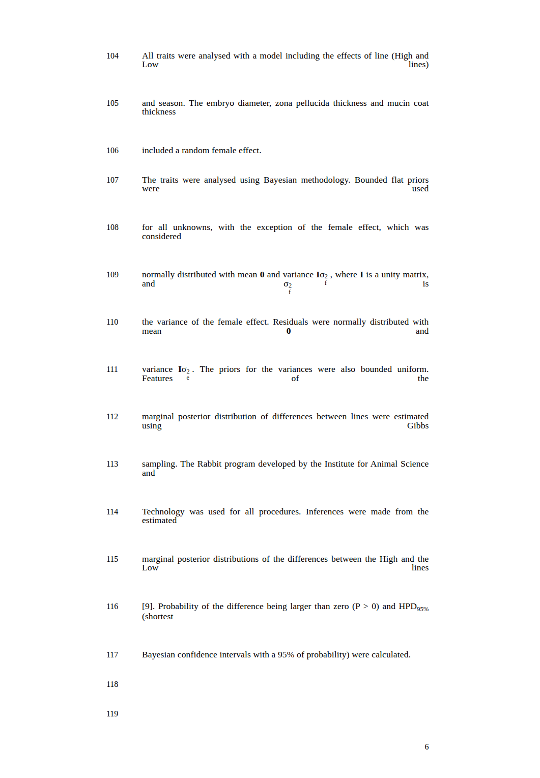104
All traits were analysed with a model including the effects of line (High and Low lines)
105
and season. The embryo diameter, zona pellucida thickness and mucin coat thickness
106
included a random female effect.
107
The traits were analysed using Bayesian methodology. Bounded flat priors were used
108
for all unknowns, with the exception of the female effect, which was considered
109
normally distributed with mean 0 and variance Iσ 2 f, where I is a unity matrix, and σ 2 f is
110
the variance of the female effect. Residuals were normally distributed with mean 0 and
111
variance Iσ 2 e. The priors for the variances were also bounded uniform. Features of the
112
marginal posterior distribution of differences between lines were estimated using Gibbs
113
sampling. The Rabbit program developed by the Institute for Animal Science and
114
Technology was used for all procedures. Inferences were made from the estimated
115
marginal posterior distributions of the differences between the High and the Low lines
116
[9]. Probability of the difference being larger than zero (P > 0) and HPD95% (shortest
117
Bayesian confidence intervals with a 95% of probability) were calculated.
118
119
6